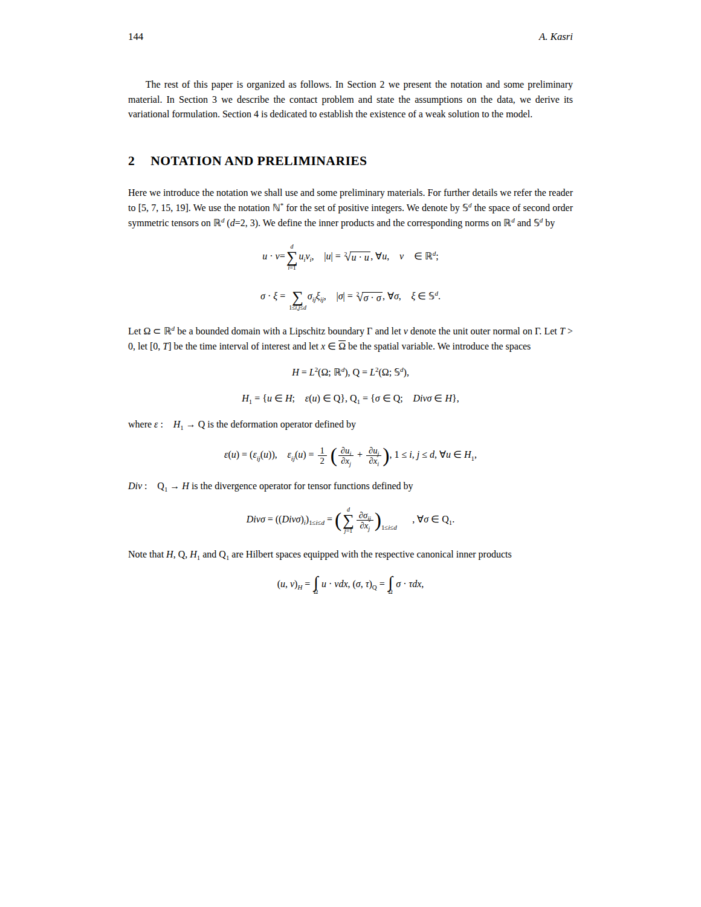144 A. Kasri
The rest of this paper is organized as follows. In Section 2 we present the notation and some preliminary material. In Section 3 we describe the contact problem and state the assumptions on the data, we derive its variational formulation. Section 4 is dedicated to establish the existence of a weak solution to the model.
2 NOTATION AND PRELIMINARIES
Here we introduce the notation we shall use and some preliminary materials. For further details we refer the reader to [5, 7, 15, 19]. We use the notation ℕ* for the set of positive integers. We denote by 𝕊d the space of second order symmetric tensors on ℝd (d=2, 3). We define the inner products and the corresponding norms on ℝd and 𝕊d by
u · v=d∑i=1 uivi, |u| = 2√u · u, ∀u, v ∈ ℝd;
σ · ξ = ∑1≤i,j≤d σijξij, |σ| = 2√σ · σ, ∀σ, ξ ∈ 𝕊d.
Let Ω ⊂ ℝd be a bounded domain with a Lipschitz boundary Γ and let ν denote the unit outer normal on Γ. Let T > 0, let [0, T] be the time interval of interest and let x ∈ Ω be the spatial variable. We introduce the spaces
H = L2(Ω; ℝd), Q = L2(Ω; 𝕊d),
H1 = {u ∈ H; ε(u) ∈ Q}, Q1 = {σ ∈ Q; Div σ ∈ H},
where ε : H1 → Q is the deformation operator defined by
ε(u) = (εij(u)), εij(u) = 12 (∂ui∂xj + ∂uj∂xi), 1 ≤ i, j ≤ d, ∀u ∈ H1,
Div : Q1 → H is the divergence operator for tensor functions defined by
Div σ = ((Div σ)i)1≤i≤d = (d∑j=1∂σij∂xj) 1≤i≤d , ∀σ ∈ Q1.
Note that H, Q, H1 and Q1 are Hilbert spaces equipped with the respective canonical inner products
(u, v)H = ∫Ω u · vdx, (σ, τ)Q = ∫Ω σ · τdx,